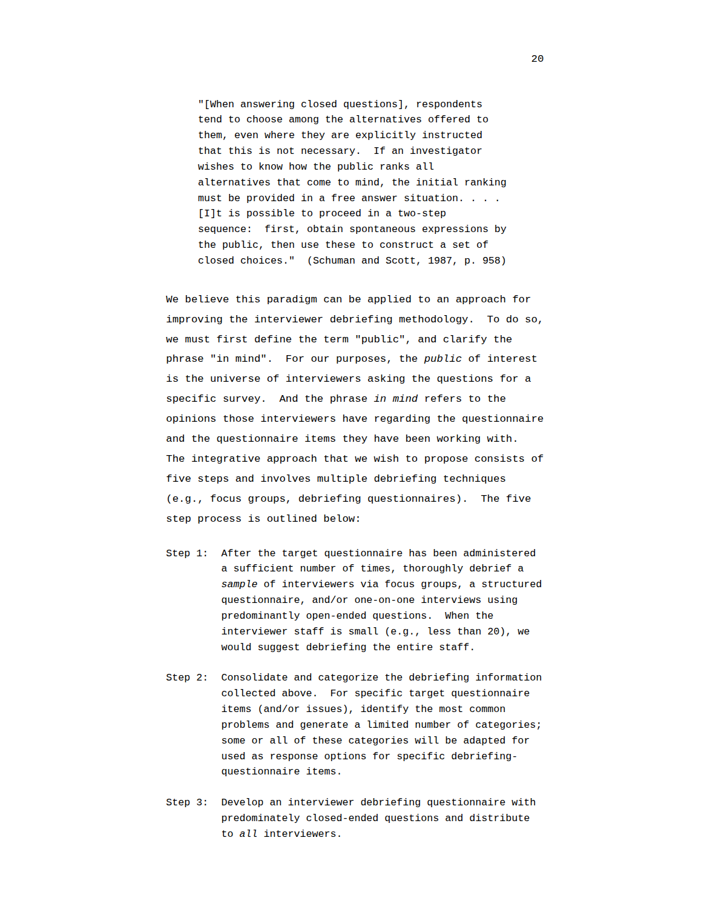20
"[When answering closed questions], respondents tend to choose among the alternatives offered to them, even where they are explicitly instructed that this is not necessary. If an investigator wishes to know how the public ranks all alternatives that come to mind, the initial ranking must be provided in a free answer situation. . . . [I]t is possible to proceed in a two-step sequence: first, obtain spontaneous expressions by the public, then use these to construct a set of closed choices." (Schuman and Scott, 1987, p. 958)
We believe this paradigm can be applied to an approach for improving the interviewer debriefing methodology. To do so, we must first define the term "public", and clarify the phrase "in mind". For our purposes, the public of interest is the universe of interviewers asking the questions for a specific survey. And the phrase in mind refers to the opinions those interviewers have regarding the questionnaire and the questionnaire items they have been working with. The integrative approach that we wish to propose consists of five steps and involves multiple debriefing techniques (e.g., focus groups, debriefing questionnaires). The five step process is outlined below:
Step 1:
After the target questionnaire has been administered a sufficient number of times, thoroughly debrief a sample of interviewers via focus groups, a structured questionnaire, and/or one-on-one interviews using predominantly open-ended questions. When the interviewer staff is small (e.g., less than 20), we would suggest debriefing the entire staff.
Step 2:
Consolidate and categorize the debriefing information collected above. For specific target questionnaire items (and/or issues), identify the most common problems and generate a limited number of categories; some or all of these categories will be adapted for used as response options for specific debriefing-questionnaire items.
Step 3:
Develop an interviewer debriefing questionnaire with predominately closed-ended questions and distribute to all interviewers.